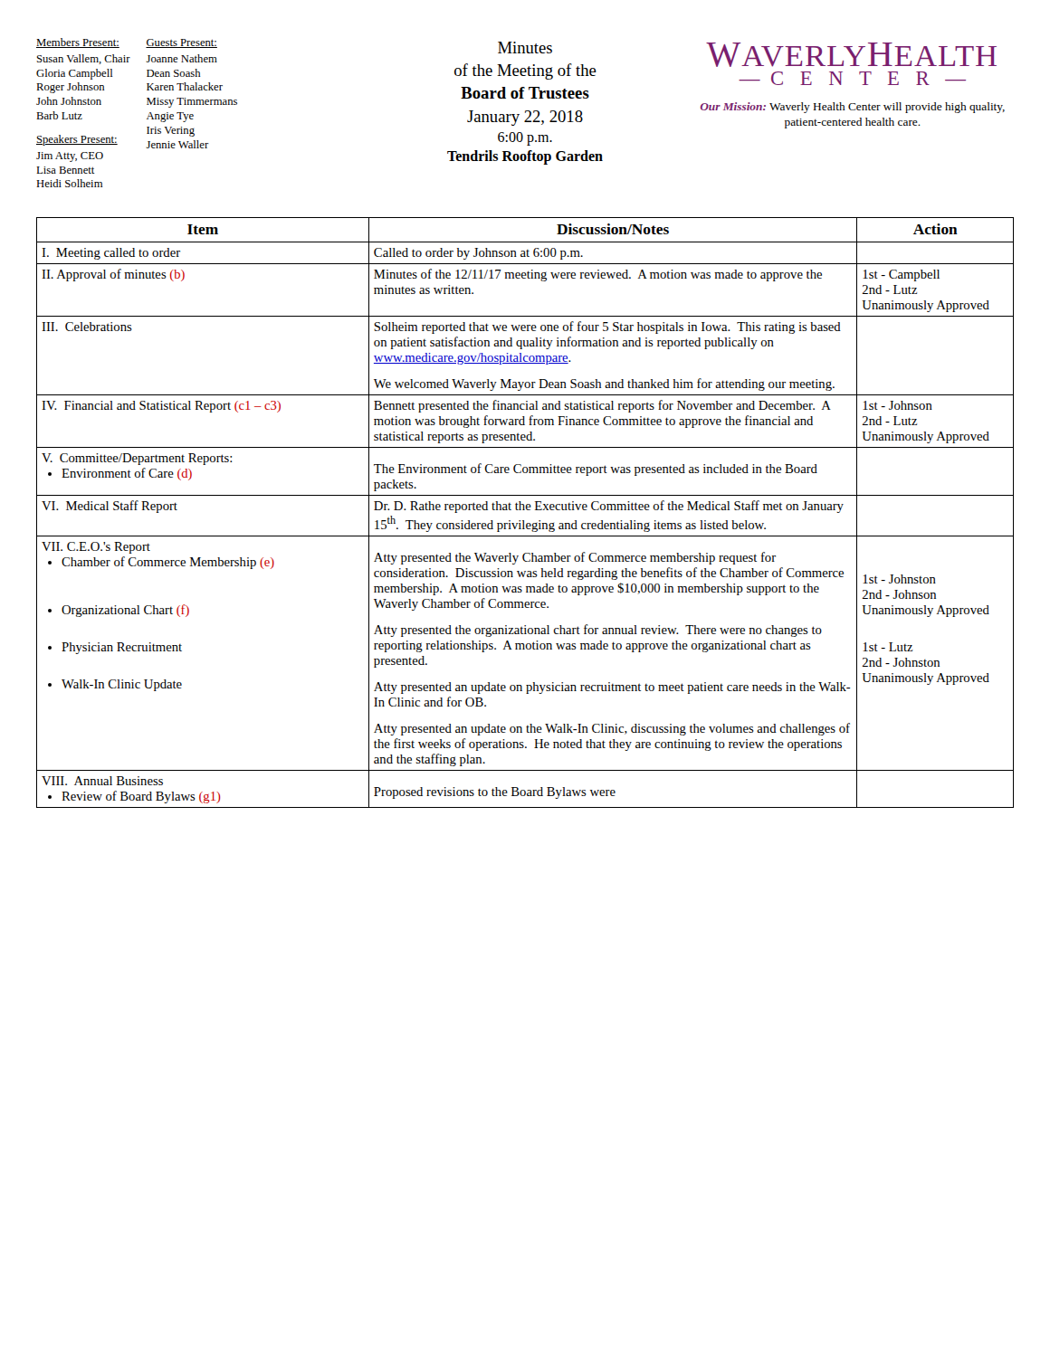Members Present:
Susan Vallem, Chair
Gloria Campbell
Roger Johnson
John Johnston
Barb Lutz
Speakers Present:
Jim Atty, CEO
Lisa Bennett
Heidi Solheim
Guests Present:
Joanne Nathem
Dean Soash
Karen Thalacker
Missy Timmermans
Angie Tye
Iris Vering
Jennie Waller
Minutes
of the Meeting of the
Board of Trustees
January 22, 2018
6:00 p.m.
Tendrils Rooftop Garden
WAVERLYHEALTH
— C E N T E R —
Our Mission: Waverly Health Center will provide high quality, patient-centered health care.
| Item | Discussion/Notes | Action |
| --- | --- | --- |
| I. Meeting called to order | Called to order by Johnson at 6:00 p.m. | |
| II. Approval of minutes (b) | Minutes of the 12/11/17 meeting were reviewed. A motion was made to approve the minutes as written. | 1st - Campbell 2nd - Lutz Unanimously Approved |
| III. Celebrations | Solheim reported that we were one of four 5 Star hospitals in Iowa. This rating is based on patient satisfaction and quality information and is reported publically on www.medicare.gov/hospitalcompare . We welcomed Waverly Mayor Dean Soash and thanked him for attending our meeting. | |
| IV. Financial and Statistical Report (c1 – c3) | Bennett presented the financial and statistical reports for November and December. A motion was brought forward from Finance Committee to approve the financial and statistical reports as presented. | 1st - Johnson 2nd - Lutz Unanimously Approved |
| V. Committee/Department Reports: Environment of Care (d) | The Environment of Care Committee report was presented as included in the Board packets. | |
| VI. Medical Staff Report | Dr. D. Rathe reported that the Executive Committee of the Medical Staff met on January 15 th . They considered privileging and credentialing items as listed below. | |
| VII. C.E.O.'s Report Chamber of Commerce Membership (e) Organizational Chart (f) Physician Recruitment Walk-In Clinic Update | Atty presented the Waverly Chamber of Commerce membership request for consideration. Discussion was held regarding the benefits of the Chamber of Commerce membership. A motion was made to approve $10,000 in membership support to the Waverly Chamber of Commerce. Atty presented the organizational chart for annual review. There were no changes to reporting relationships. A motion was made to approve the organizational chart as presented. Atty presented an update on physician recruitment to meet patient care needs in the Walk-In Clinic and for OB. Atty presented an update on the Walk-In Clinic, discussing the volumes and challenges of the first weeks of operations. He noted that they are continuing to review the operations and the staffing plan. | 1st - Johnston 2nd - Johnson Unanimously Approved 1st - Lutz 2nd - Johnston Unanimously Approved |
| VIII. Annual Business Review of Board Bylaws (g1) | Proposed revisions to the Board Bylaws were | |